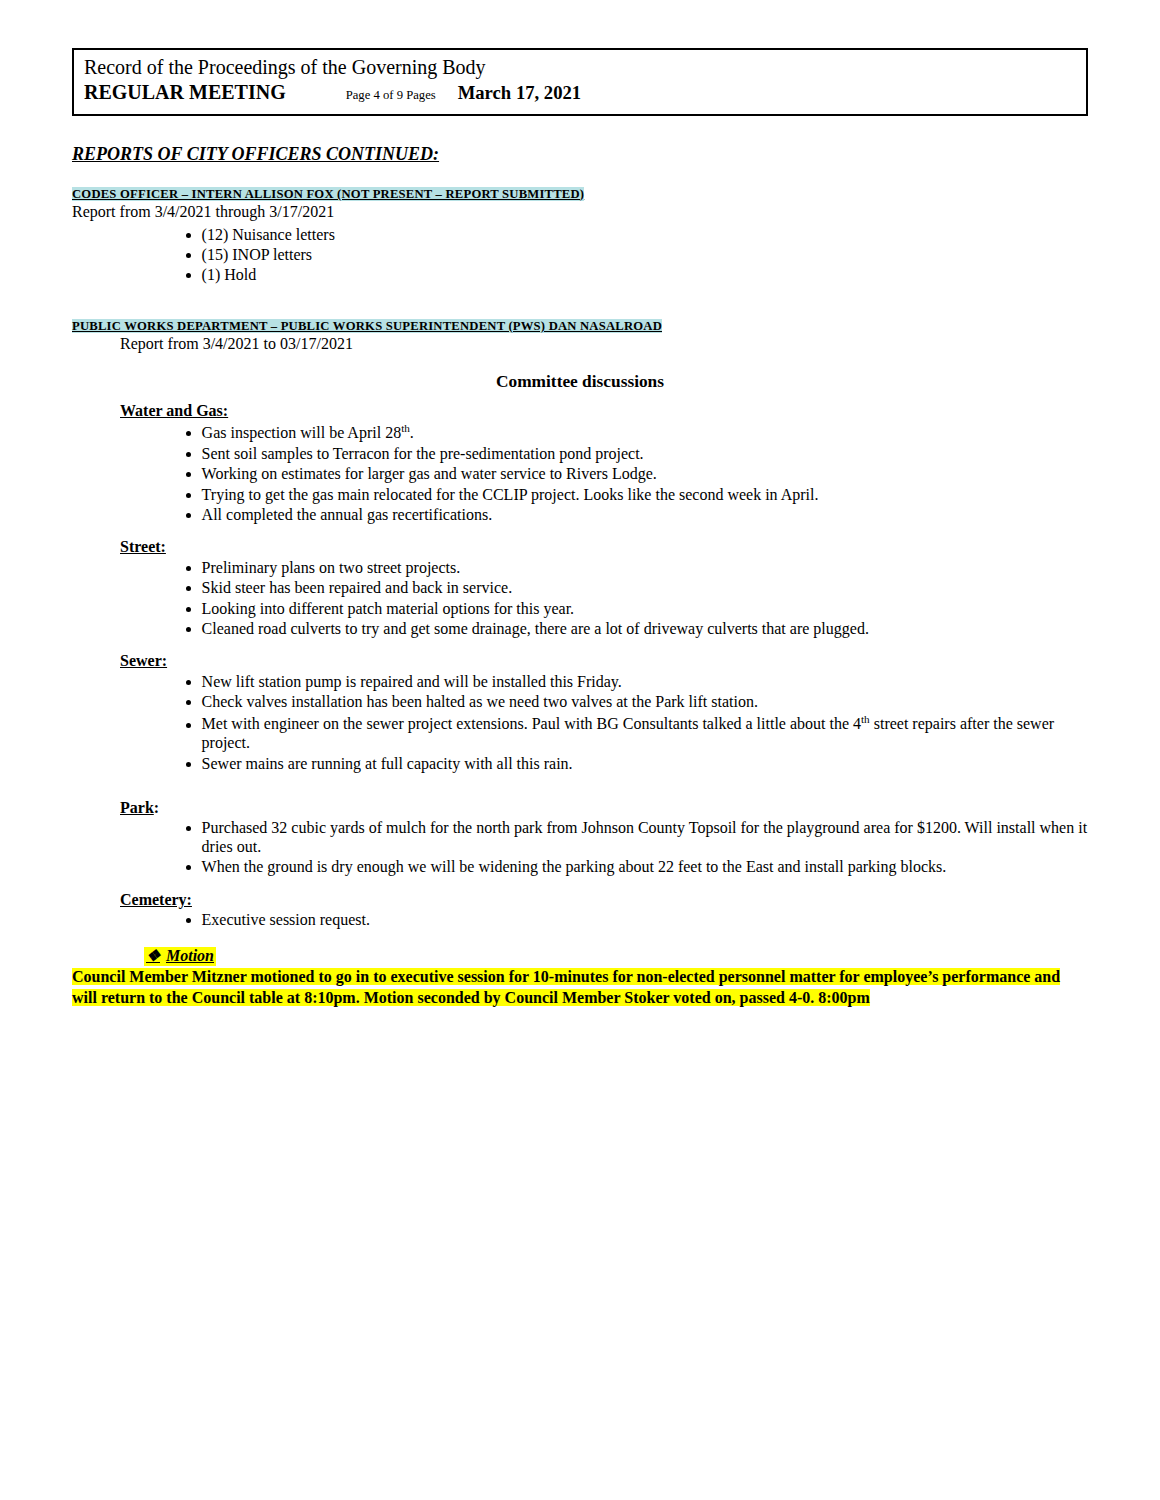Record of the Proceedings of the Governing Body
REGULAR MEETING Page 4 of 9 Pages March 17, 2021
REPORTS OF CITY OFFICERS CONTINUED:
CODES OFFICER – INTERN ALLISON FOX (NOT PRESENT – REPORT SUBMITTED)
Report from 3/4/2021 through 3/17/2021
(12) Nuisance letters
(15) INOP letters
(1) Hold
PUBLIC WORKS DEPARTMENT – PUBLIC WORKS SUPERINTENDENT (PWS) DAN NASALROAD
Report from 3/4/2021 to 03/17/2021
Committee discussions
Water and Gas:
Gas inspection will be April 28th.
Sent soil samples to Terracon for the pre-sedimentation pond project.
Working on estimates for larger gas and water service to Rivers Lodge.
Trying to get the gas main relocated for the CCLIP project. Looks like the second week in April.
All completed the annual gas recertifications.
Street:
Preliminary plans on two street projects.
Skid steer has been repaired and back in service.
Looking into different patch material options for this year.
Cleaned road culverts to try and get some drainage, there are a lot of driveway culverts that are plugged.
Sewer:
New lift station pump is repaired and will be installed this Friday.
Check valves installation has been halted as we need two valves at the Park lift station.
Met with engineer on the sewer project extensions. Paul with BG Consultants talked a little about the 4th street repairs after the sewer project.
Sewer mains are running at full capacity with all this rain.
Park:
Purchased 32 cubic yards of mulch for the north park from Johnson County Topsoil for the playground area for $1200. Will install when it dries out.
When the ground is dry enough we will be widening the parking about 22 feet to the East and install parking blocks.
Cemetery:
Executive session request.
❖Motion
Council Member Mitzner motioned to go in to executive session for 10-minutes for non-elected personnel matter for employee’s performance and will return to the Council table at 8:10pm. Motion seconded by Council Member Stoker voted on, passed 4-0. 8:00pm